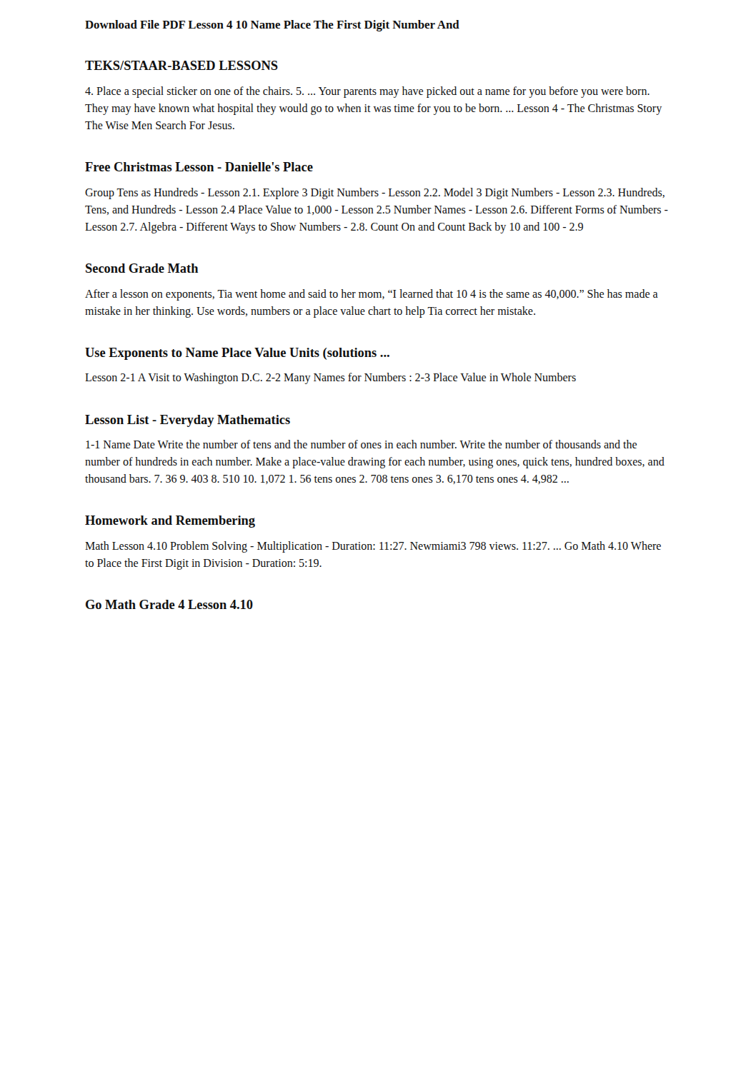Download File PDF Lesson 4 10 Name Place The First Digit Number And
TEKS/STAAR-BASED LESSONS
4. Place a special sticker on one of the chairs. 5. ... Your parents may have picked out a name for you before you were born. They may have known what hospital they would go to when it was time for you to be born. ... Lesson 4 - The Christmas Story The Wise Men Search For Jesus.
Free Christmas Lesson - Danielle's Place
Group Tens as Hundreds - Lesson 2.1. Explore 3 Digit Numbers - Lesson 2.2. Model 3 Digit Numbers - Lesson 2.3. Hundreds, Tens, and Hundreds - Lesson 2.4 Place Value to 1,000 - Lesson 2.5 Number Names - Lesson 2.6. Different Forms of Numbers - Lesson 2.7. Algebra - Different Ways to Show Numbers - 2.8. Count On and Count Back by 10 and 100 - 2.9
Second Grade Math
After a lesson on exponents, Tia went home and said to her mom, “I learned that 10 4 is the same as 40,000.” She has made a mistake in her thinking. Use words, numbers or a place value chart to help Tia correct her mistake.
Use Exponents to Name Place Value Units (solutions ...
Lesson 2-1 A Visit to Washington D.C. 2-2 Many Names for Numbers : 2-3 Place Value in Whole Numbers
Lesson List - Everyday Mathematics
1-1 Name Date Write the number of tens and the number of ones in each number. Write the number of thousands and the number of hundreds in each number. Make a place-value drawing for each number, using ones, quick tens, hundred boxes, and thousand bars. 7. 36 9. 403 8. 510 10. 1,072 1. 56 tens ones 2. 708 tens ones 3. 6,170 tens ones 4. 4,982 ...
Homework and Remembering
Math Lesson 4.10 Problem Solving - Multiplication - Duration: 11:27. Newmiami3 798 views. 11:27. ... Go Math 4.10 Where to Place the First Digit in Division - Duration: 5:19.
Go Math Grade 4 Lesson 4.10